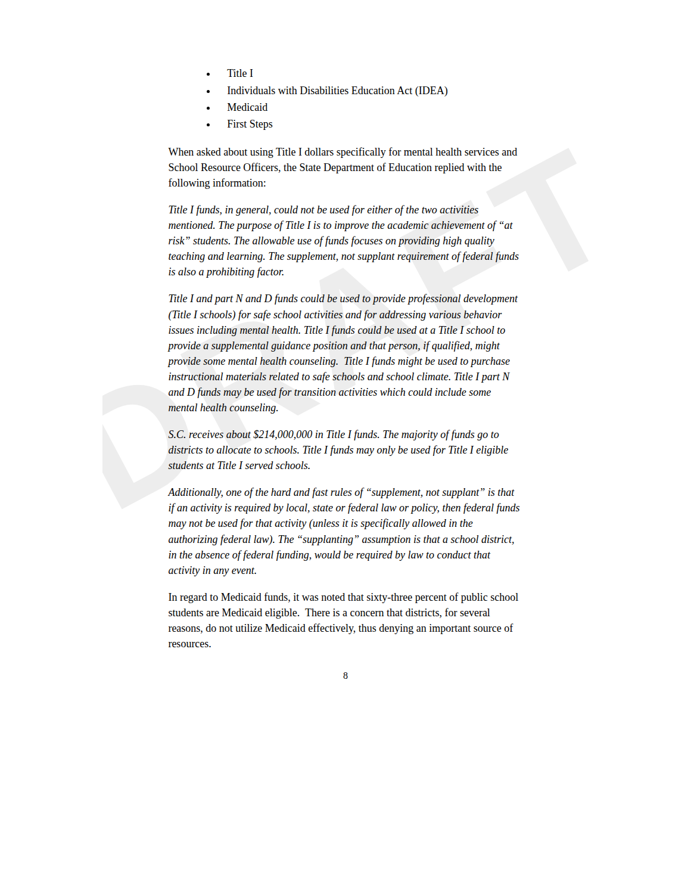DRAFT
Title I
Individuals with Disabilities Education Act (IDEA)
Medicaid
First Steps
When asked about using Title I dollars specifically for mental health services and School Resource Officers, the State Department of Education replied with the following information:
Title I funds, in general, could not be used for either of the two activities mentioned. The purpose of Title I is to improve the academic achievement of “at risk” students. The allowable use of funds focuses on providing high quality teaching and learning. The supplement, not supplant requirement of federal funds is also a prohibiting factor.
Title I and part N and D funds could be used to provide professional development (Title I schools) for safe school activities and for addressing various behavior issues including mental health. Title I funds could be used at a Title I school to provide a supplemental guidance position and that person, if qualified, might provide some mental health counseling. Title I funds might be used to purchase instructional materials related to safe schools and school climate. Title I part N and D funds may be used for transition activities which could include some mental health counseling.
S.C. receives about $214,000,000 in Title I funds. The majority of funds go to districts to allocate to schools. Title I funds may only be used for Title I eligible students at Title I served schools.
Additionally, one of the hard and fast rules of “supplement, not supplant” is that if an activity is required by local, state or federal law or policy, then federal funds may not be used for that activity (unless it is specifically allowed in the authorizing federal law). The “supplanting” assumption is that a school district, in the absence of federal funding, would be required by law to conduct that activity in any event.
In regard to Medicaid funds, it was noted that sixty-three percent of public school students are Medicaid eligible. There is a concern that districts, for several reasons, do not utilize Medicaid effectively, thus denying an important source of resources.
8